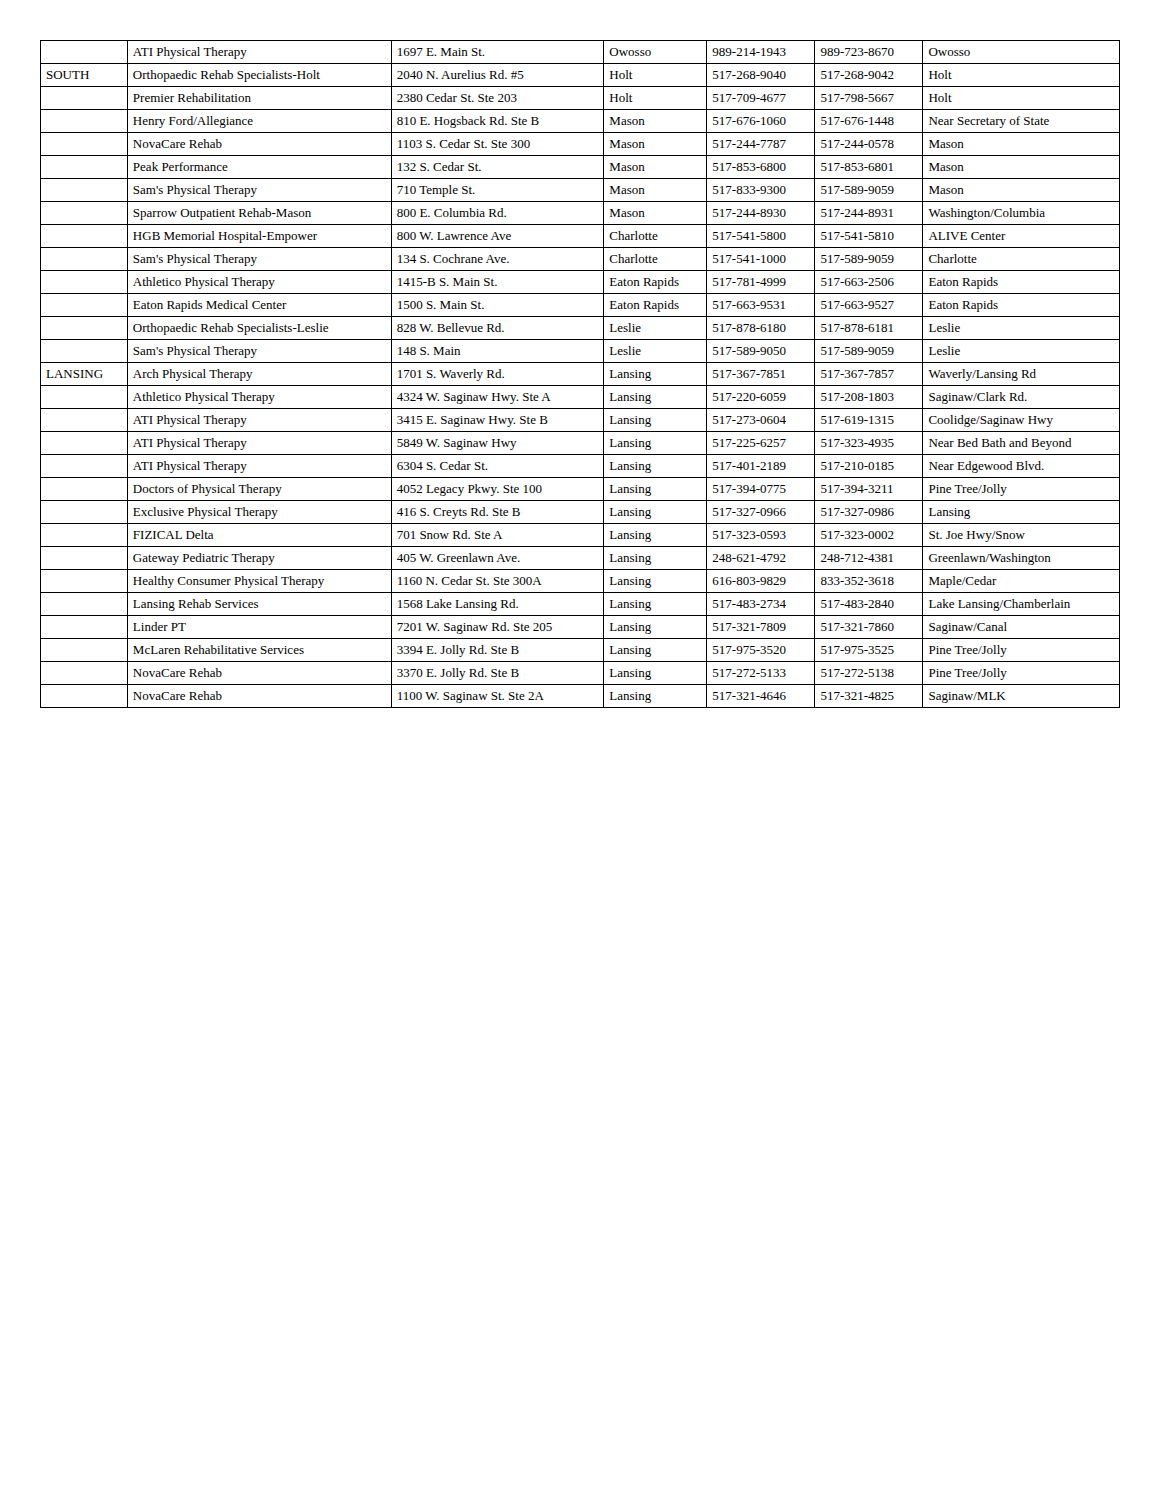| | ATI Physical Therapy | 1697 E. Main St. | Owosso | 989-214-1943 | 989-723-8670 | Owosso |
| SOUTH | Orthopaedic Rehab Specialists-Holt | 2040 N. Aurelius Rd. #5 | Holt | 517-268-9040 | 517-268-9042 | Holt |
| | Premier Rehabilitation | 2380 Cedar St. Ste 203 | Holt | 517-709-4677 | 517-798-5667 | Holt |
| | Henry Ford/Allegiance | 810 E. Hogsback Rd. Ste B | Mason | 517-676-1060 | 517-676-1448 | Near Secretary of State |
| | NovaCare Rehab | 1103 S. Cedar St. Ste 300 | Mason | 517-244-7787 | 517-244-0578 | Mason |
| | Peak Performance | 132 S. Cedar St. | Mason | 517-853-6800 | 517-853-6801 | Mason |
| | Sam's Physical Therapy | 710 Temple St. | Mason | 517-833-9300 | 517-589-9059 | Mason |
| | Sparrow Outpatient Rehab-Mason | 800 E. Columbia Rd. | Mason | 517-244-8930 | 517-244-8931 | Washington/Columbia |
| | HGB Memorial Hospital-Empower | 800 W. Lawrence Ave | Charlotte | 517-541-5800 | 517-541-5810 | ALIVE Center |
| | Sam's Physical Therapy | 134 S. Cochrane Ave. | Charlotte | 517-541-1000 | 517-589-9059 | Charlotte |
| | Athletico Physical Therapy | 1415-B S. Main St. | Eaton Rapids | 517-781-4999 | 517-663-2506 | Eaton Rapids |
| | Eaton Rapids Medical Center | 1500 S. Main St. | Eaton Rapids | 517-663-9531 | 517-663-9527 | Eaton Rapids |
| | Orthopaedic Rehab Specialists-Leslie | 828 W. Bellevue Rd. | Leslie | 517-878-6180 | 517-878-6181 | Leslie |
| | Sam's Physical Therapy | 148 S. Main | Leslie | 517-589-9050 | 517-589-9059 | Leslie |
| LANSING | Arch Physical Therapy | 1701 S. Waverly Rd. | Lansing | 517-367-7851 | 517-367-7857 | Waverly/Lansing Rd |
| | Athletico Physical Therapy | 4324 W. Saginaw Hwy. Ste A | Lansing | 517-220-6059 | 517-208-1803 | Saginaw/Clark Rd. |
| | ATI Physical Therapy | 3415 E. Saginaw Hwy. Ste B | Lansing | 517-273-0604 | 517-619-1315 | Coolidge/Saginaw Hwy |
| | ATI Physical Therapy | 5849 W. Saginaw Hwy | Lansing | 517-225-6257 | 517-323-4935 | Near Bed Bath and Beyond |
| | ATI Physical Therapy | 6304 S. Cedar St. | Lansing | 517-401-2189 | 517-210-0185 | Near Edgewood Blvd. |
| | Doctors of Physical Therapy | 4052 Legacy Pkwy. Ste 100 | Lansing | 517-394-0775 | 517-394-3211 | Pine Tree/Jolly |
| | Exclusive Physical Therapy | 416 S. Creyts Rd. Ste B | Lansing | 517-327-0966 | 517-327-0986 | Lansing |
| | FIZICAL Delta | 701 Snow Rd. Ste A | Lansing | 517-323-0593 | 517-323-0002 | St. Joe Hwy/Snow |
| | Gateway Pediatric Therapy | 405 W. Greenlawn Ave. | Lansing | 248-621-4792 | 248-712-4381 | Greenlawn/Washington |
| | Healthy Consumer Physical Therapy | 1160 N. Cedar St. Ste 300A | Lansing | 616-803-9829 | 833-352-3618 | Maple/Cedar |
| | Lansing Rehab Services | 1568 Lake Lansing Rd. | Lansing | 517-483-2734 | 517-483-2840 | Lake Lansing/Chamberlain |
| | Linder PT | 7201 W. Saginaw Rd. Ste 205 | Lansing | 517-321-7809 | 517-321-7860 | Saginaw/Canal |
| | McLaren Rehabilitative Services | 3394 E. Jolly Rd. Ste B | Lansing | 517-975-3520 | 517-975-3525 | Pine Tree/Jolly |
| | NovaCare Rehab | 3370 E. Jolly Rd. Ste B | Lansing | 517-272-5133 | 517-272-5138 | Pine Tree/Jolly |
| | NovaCare Rehab | 1100 W. Saginaw St. Ste 2A | Lansing | 517-321-4646 | 517-321-4825 | Saginaw/MLK |